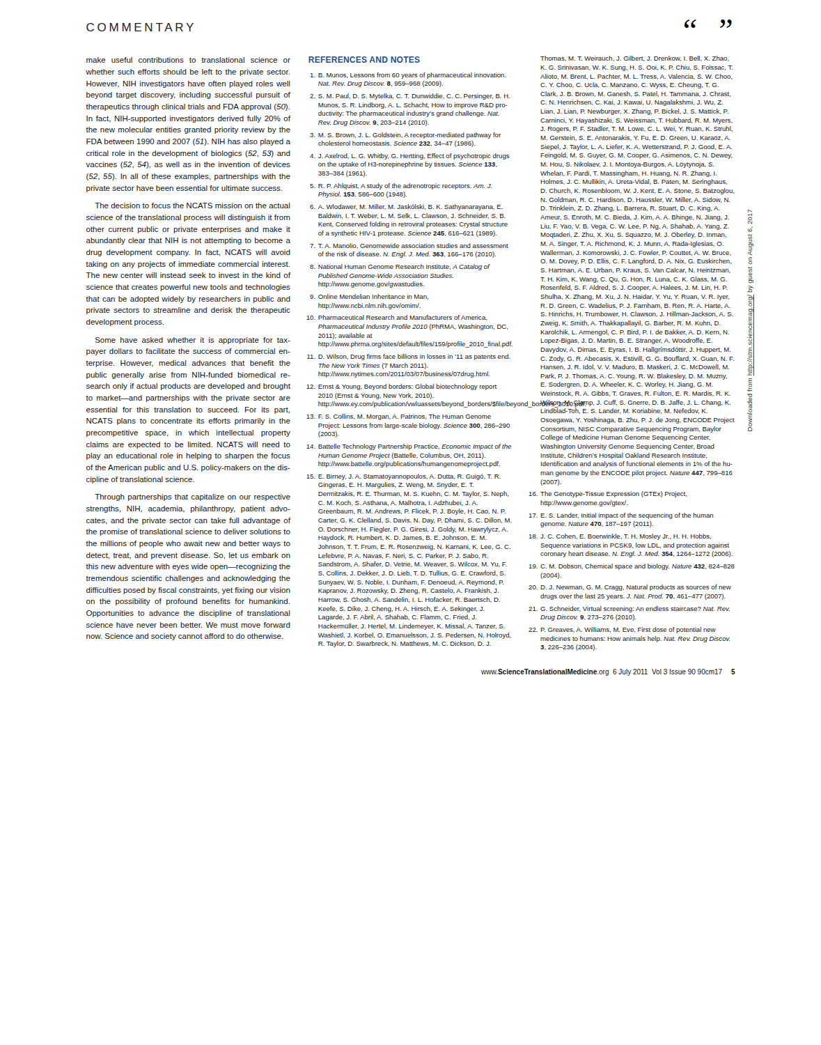Commentary
“ ”
make useful contributions to translational science or whether such efforts should be left to the private sector. However, NIH investigators have often played roles well beyond target discovery, including successful pursuit of therapeutics through clinical trials and FDA approval (50). In fact, NIH-supported investigators derived fully 20% of the new molecular entities granted priority review by the FDA between 1990 and 2007 (51). NIH has also played a critical role in the development of biologics (52, 53) and vaccines (52, 54), as well as in the invention of devices (52, 55). In all of these examples, partnerships with the private sector have been essential for ultimate success.
The decision to focus the NCATS mission on the actual science of the translational process will distinguish it from other current public or private enterprises and make it abundantly clear that NIH is not attempting to become a drug development company. In fact, NCATS will avoid taking on any projects of immediate commercial interest. The new center will instead seek to invest in the kind of science that creates powerful new tools and technologies that can be adopted widely by researchers in public and private sectors to streamline and derisk the therapeutic development process.
Some have asked whether it is appropriate for taxpayer dollars to facilitate the success of commercial enterprise. However, medical advances that benefit the public generally arise from NIH-funded biomedical research only if actual products are developed and brought to market—and partnerships with the private sector are essential for this translation to succeed. For its part, NCATS plans to concentrate its efforts primarily in the precompetitive space, in which intellectual property claims are expected to be limited. NCATS will need to play an educational role in helping to sharpen the focus of the American public and U.S. policy-makers on the discipline of translational science.
Through partnerships that capitalize on our respective strengths, NIH, academia, philanthropy, patient advocates, and the private sector can take full advantage of the promise of translational science to deliver solutions to the millions of people who await new and better ways to detect, treat, and prevent disease. So, let us embark on this new adventure with eyes wide open—recognizing the tremendous scientific challenges and acknowledging the difficulties posed by fiscal constraints, yet fixing our vision on the possibility of profound benefits for humankind. Opportunities to advance the discipline of translational science have never been better. We must move forward now. Science and society cannot afford to do otherwise.
REFERENCES AND NOTES
B. Munos, Lessons from 60 years of pharmaceutical innovation. Nat. Rev. Drug Discov. 8, 959–968 (2009).
S. M. Paul, D. S. Mytelka, C. T. Dunwiddie, C. C. Persinger, B. H. Munos, S. R. Lindborg, A. L. Schacht, How to improve R&D productivity: The pharmaceutical industry’s grand challenge. Nat. Rev. Drug Discov. 9, 203–214 (2010).
M. S. Brown, J. L. Goldstein, A receptor-mediated pathway for cholesterol homeostasis. Science 232, 34–47 (1986).
J. Axelrod, L. G. Whitby, G. Hertting, Effect of psychotropic drugs on the uptake of H3-norepinephrine by tissues. Science 133, 383–384 (1961).
R. P. Ahlquist, A study of the adrenotropic receptors. Am. J. Physiol. 153, 586–600 (1948).
A. Wlodawer, M. Miller, M. Jaskólski, B. K. Sathyanarayana, E. Baldwin, I. T. Weber, L. M. Selk, L. Clawson, J. Schneider, S. B. Kent, Conserved folding in retroviral proteases: Crystal structure of a synthetic HIV-1 protease. Science 245, 616–621 (1989).
T. A. Manolio, Genomewide association studies and assessment of the risk of disease. N. Engl. J. Med. 363, 166–176 (2010).
National Human Genome Research Institute, A Catalog of Published Genome-Wide Association Studies. http://www.genome.gov/gwastudies.
Online Mendelian Inheritance in Man, http://www.ncbi.nlm.nih.gov/omim/.
Pharmaceutical Research and Manufacturers of America, Pharmaceutical Industry Profile 2010 (PhRMA, Washington, DC, 2011); available at http://www.phrma.org/sites/default/files/159/profile_2010_final.pdf.
D. Wilson, Drug firms face billions in losses in ’11 as patents end. The New York Times (7 March 2011). http://www.nytimes.com/2011/03/07/business/07drug.html.
Ernst & Young, Beyond borders: Global biotechnology report 2010 (Ernst & Young, New York, 2010). http://www.ey.com/publication/vwluassets/beyond_borders/$file/beyond_borders_2010.pdf.
F. S. Collins, M. Morgan, A. Patrinos, The Human Genome Project: Lessons from large-scale biology. Science 300, 286–290 (2003).
Battelle Technology Partnership Practice, Economic Impact of the Human Genome Project (Battelle, Columbus, OH, 2011). http://www.battelle.org/publications/humangenomeproject.pdf.
E. Birney, J. A. Stamatoyannopoulos, A. Dutta, R. Guigó, T. R. Gingeras, E. H. Margulies, Z. Weng, M. Snyder, E. T. Dermitzakis, R. E. Thurman, M. S. Kuehn, C. M. Taylor, S. Neph, C. M. Koch, S. Asthana, A. Malhotra, I. Adzhubei, J. A. Greenbaum, R. M. Andrews, P. Flicek, P. J. Boyle, H. Cao, N. P. Carter, G. K. Clelland, S. Davis, N. Day, P. Dhami, S. C. Dillon, M. O. Dorschner, H. Fiegler, P. G. Giresi, J. Goldy, M. Hawrylycz, A. Haydock, R. Humbert, K. D. James, B. E. Johnson, E. M. Johnson, T. T. Frum, E. R. Rosenzweig, N. Karnani, K. Lee, G. C. Lefebvre, P. A. Navas, F. Neri, S. C. Parker, P. J. Sabo, R. Sandstrom, A. Shafer, D. Vetrie, M. Weaver, S. Wilcox, M. Yu, F. S. Collins, J. Dekker, J. D. Lieb, T. D. Tullius, G. E. Crawford, S. Sunyaev, W. S. Noble, I. Dunham, F. Denoeud, A. Reymond, P. Kapranov, J. Rozowsky, D. Zheng, R. Castelo, A. Frankish, J. Harrow, S. Ghosh, A. Sandelin, I. L. Hofacker, R. Baertsch, D. Keefe, S. Dike, J. Cheng, H. A. Hirsch, E. A. Sekinger, J. Lagarde, J. F. Abril, A. Shahab, C. Flamm, C. Fried, J. Hackermüller, J. Hertel, M. Lindemeyer, K. Missal, A. Tanzer, S. Washietl, J. Korbel, O. Emanuelsson, J. S. Pedersen, N. Holroyd, R. Taylor, D. Swarbreck, N. Matthews, M. C. Dickson, D. J. Thomas, M. T. Weirauch, J. Gilbert, J. Drenkow, I. Bell, X. Zhao, K. G. Srinivasan, W. K. Sung, H. S. Ooi, K. P. Chiu, S. Foissac, T. Alioto, M. Brent, L. Pachter, M. L. Tress, A. Valencia, S. W. Choo, C. Y. Choo, C. Ucla, C. Manzano, C. Wyss, E. Cheung, T. G. Clark, J. B. Brown, M. Ganesh, S. Patel, H. Tammana, J. Chrast, C. N. Henrichsen, C. Kai, J. Kawai, U. Nagalakshmi, J. Wu, Z. Lian, J. Lian, P. Newburger, X. Zhang, P. Bickel, J. S. Mattick, P. Carninci, Y. Hayashizaki, S. Weissman, T. Hubbard, R. M. Myers, J. Rogers, P. F. Stadler, T. M. Lowe, C. L. Wei, Y. Ruan, K. Struhl, M. Gerstein, S. E. Antonarakis, Y. Fu, E. D. Green, U. Karaöz, A. Siepel, J. Taylor, L. A. Liefer, K. A. Wetterstrand, P. J. Good, E. A. Feingold, M. S. Guyer, G. M. Cooper, G. Asimenos, C. N. Dewey, M. Hou, S. Nikolaev, J. I. Montoya-Burgos, A. Löytynoja, S. Whelan, F. Pardi, T. Massingham, H. Huang, N. R. Zhang, I. Holmes, J. C. Mullikin, A. Ureta-Vidal, B. Paten, M. Seringhaus, D. Church, K. Rosenbloom, W. J. Kent, E. A. Stone, S. Batzoglou, N. Goldman, R. C. Hardison, D. Haussler, W. Miller, A. Sidow, N. D. Trinklein, Z. D. Zhang, L. Barrera, R. Stuart, D. C. King, A. Ameur, S. Enroth, M. C. Bieda, J. Kim, A. A. Bhinge, N. Jiang, J. Liu, F. Yao, V. B. Vega, C. W. Lee, P. Ng, A. Shahab, A. Yang, Z. Moqtaderi, Z. Zhu, X. Xu, S. Squazzo, M. J. Oberley, D. Inman, M. A. Singer, T. A. Richmond, K. J. Munn, A. Rada-Iglesias, O. Wallerman, J. Komorowski, J. C. Fowler, P. Couttet, A. W. Bruce, O. M. Dovey, P. D. Ellis, C. F. Langford, D. A. Nix, G. Euskirchen, S. Hartman, A. E. Urban, P. Kraus, S. Van Calcar, N. Heintzman, T. H. Kim, K. Wang, C. Qu, G. Hon, R. Luna, C. K. Glass, M. G. Rosenfeld, S. F. Aldred, S. J. Cooper, A. Halees, J. M. Lin, H. P. Shulha, X. Zhang, M. Xu, J. N. Haidar, Y. Yu, Y. Ruan, V. R. Iyer, R. D. Green, C. Wadelius, P. J. Farnham, B. Ren, R. A. Harte, A. S. Hinrichs, H. Trumbower, H. Clawson, J. Hillman-Jackson, A. S. Zweig, K. Smith, A. Thakkapallayil, G. Barber, R. M. Kuhn, D. Karolchik, L. Armengol, C. P. Bird, P. I. de Bakker, A. D. Kern, N. Lopez-Bigas, J. D. Martin, B. E. Stranger, A. Woodroffe, E. Davydov, A. Dimas, E. Eyras, I. B. Hallgrímsdóttir, J. Huppert, M. C. Zody, G. R. Abecasis, X. Estivill, G. G. Bouffard, X. Guan, N. F. Hansen, J. R. Idol, V. V. Maduro, B. Maskeri, J. C. McDowell, M. Park, P. J. Thomas, A. C. Young, R. W. Blakesley, D. M. Muzny, E. Sodergren, D. A. Wheeler, K. C. Worley, H. Jiang, G. M. Weinstock, R. A. Gibbs, T. Graves, R. Fulton, E. R. Mardis, R. K. Wilson, M. Clamp, J. Cuff, S. Gnerre, D. B. Jaffe, J. L. Chang, K. Lindblad-Toh, E. S. Lander, M. Koriabine, M. Nefedov, K. Osoegawa, Y. Yoshinaga, B. Zhu, P. J. de Jong, ENCODE Project Consortium, NISC Comparative Sequencing Program, Baylor College of Medicine Human Genome Sequencing Center, Washington University Genome Sequencing Center, Broad Institute, Children’s Hospital Oakland Research Institute, Identification and analysis of functional elements in 1% of the human genome by the ENCODE pilot project. Nature 447, 799–816 (2007).
The Genotype-Tissue Expression (GTEx) Project, http://www.genome.gov/gtex/.
E. S. Lander, Initial impact of the sequencing of the human genome. Nature 470, 187–197 (2011).
J. C. Cohen, E. Boerwinkle, T. H. Mosley Jr., H. H. Hobbs, Sequence variations in PCSK9, low LDL, and protection against coronary heart disease. N. Engl. J. Med. 354, 1264–1272 (2006).
C. M. Dobson, Chemical space and biology. Nature 432, 824–828 (2004).
D. J. Newman, G. M. Cragg, Natural products as sources of new drugs over the last 25 years. J. Nat. Prod. 70, 461–477 (2007).
G. Schneider, Virtual screening: An endless staircase? Nat. Rev. Drug Discov. 9, 273–276 (2010).
P. Greaves, A. Williams, M. Eve, First dose of potential new medicines to humans: How animals help. Nat. Rev. Drug Discov. 3, 226–236 (2004).
Downloaded from http://stm.sciencemag.org/ by guest on August 6, 2017
www.ScienceTranslationalMedicine.org 6 July 2011 Vol 3 Issue 90 90cm17 5